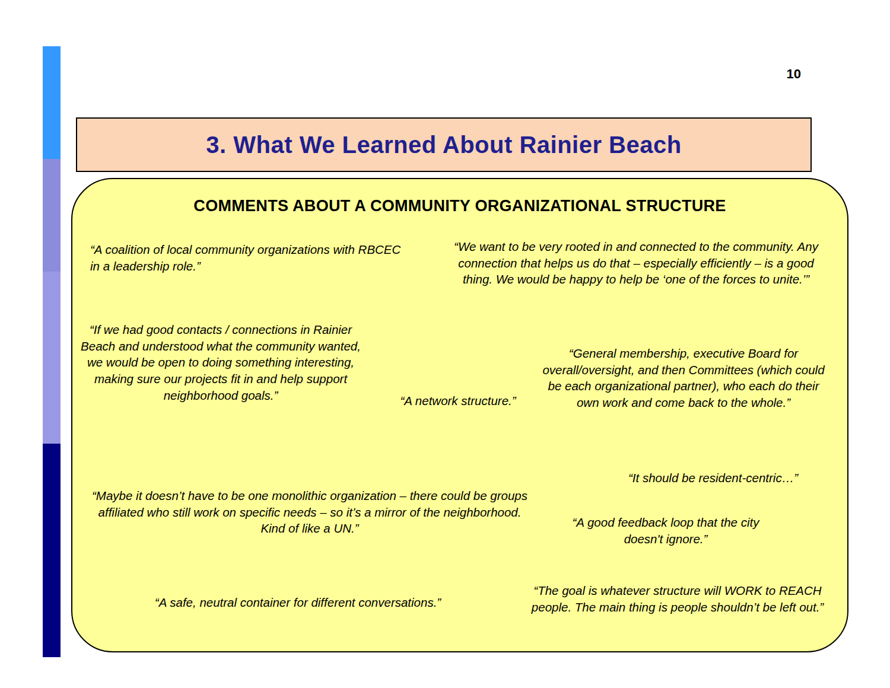10
3. What We Learned About Rainier Beach
COMMENTS ABOUT A COMMUNITY ORGANIZATIONAL STRUCTURE
“A coalition of local community organizations with RBCEC in a leadership role.”
“We want to be very rooted in and connected to the community. Any connection that helps us do that – especially efficiently – is a good thing. We would be happy to help be ‘one of the forces to unite.’”
“If we had good contacts / connections in Rainier Beach and understood what the community wanted, we would be open to doing something interesting, making sure our projects fit in and help support neighborhood goals.”
“A network structure.”
“General membership, executive Board for overall/oversight, and then Committees (which could be each organizational partner), who each do their own work and come back to the whole.”
“It should be resident-centric…”
“Maybe it doesn’t have to be one monolithic organization – there could be groups affiliated who still work on specific needs – so it’s a mirror of the neighborhood. Kind of like a UN.”
“A good feedback loop that the city doesn't ignore.”
“A safe, neutral container for different conversations.”
“The goal is whatever structure will WORK to REACH people. The main thing is people shouldn’t be left out.”